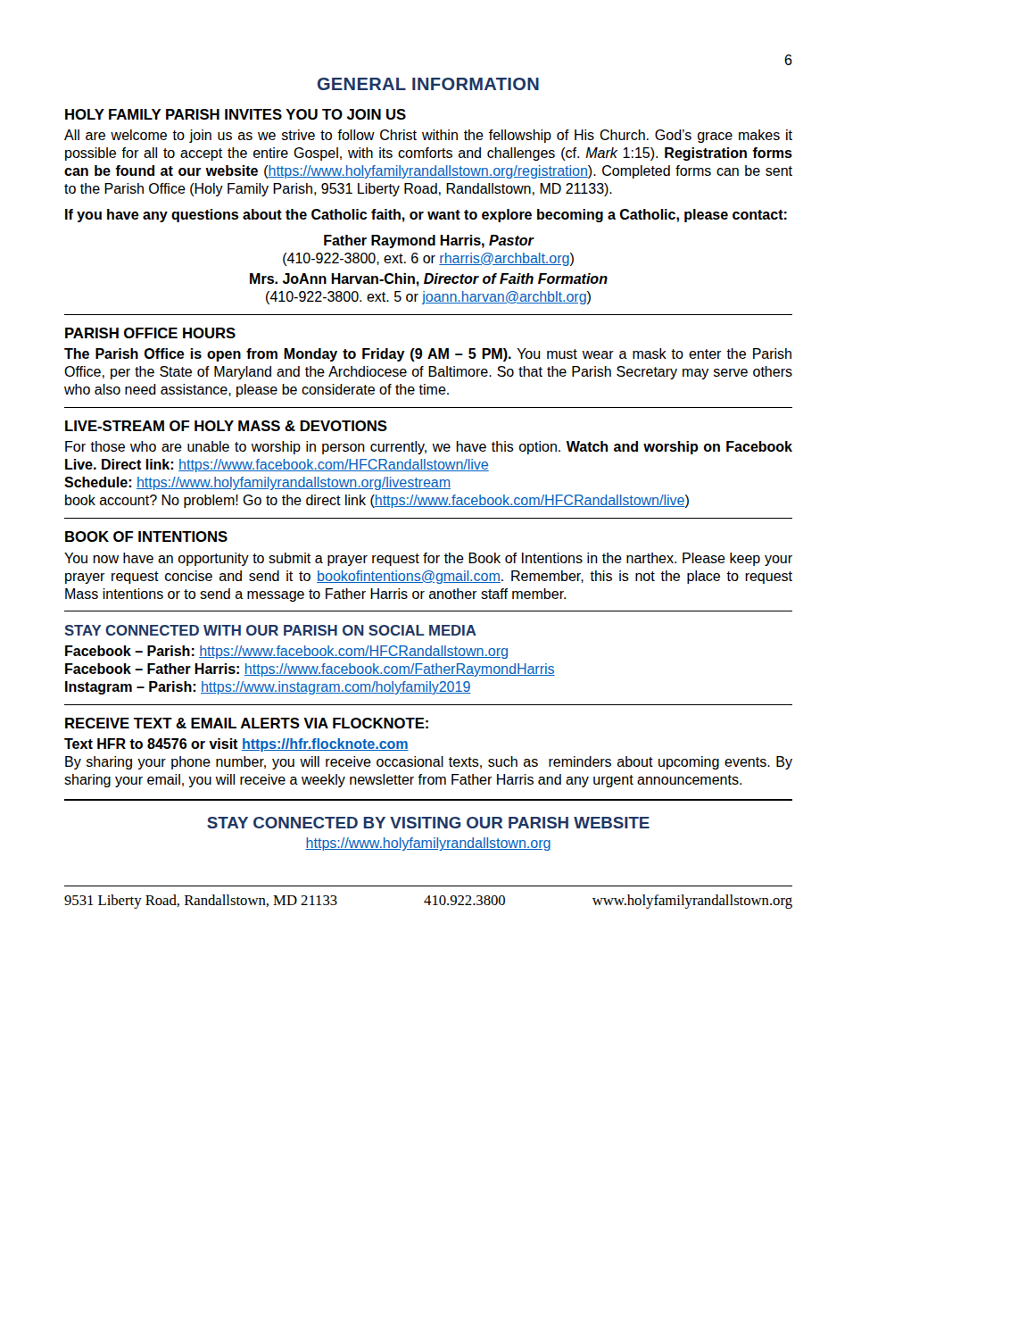6
GENERAL INFORMATION
HOLY FAMILY PARISH INVITES YOU TO JOIN US
All are welcome to join us as we strive to follow Christ within the fellowship of His Church. God’s grace makes it possible for all to accept the entire Gospel, with its comforts and challenges (cf. Mark 1:15). Registration forms can be found at our website (https://www.holyfamilyrandallstown.org/registration). Completed forms can be sent to the Parish Office (Holy Family Parish, 9531 Liberty Road, Randallstown, MD 21133).
If you have any questions about the Catholic faith, or want to explore becoming a Catholic, please contact:
Father Raymond Harris, Pastor
(410-922-3800, ext. 6 or rharris@archbalt.org)
Mrs. JoAnn Harvan-Chin, Director of Faith Formation
(410-922-3800. ext. 5 or joann.harvan@archblt.org)
PARISH OFFICE HOURS
The Parish Office is open from Monday to Friday (9 AM – 5 PM). You must wear a mask to enter the Parish Office, per the State of Maryland and the Archdiocese of Baltimore. So that the Parish Secretary may serve others who also need assistance, please be considerate of the time.
LIVE-STREAM OF HOLY MASS & DEVOTIONS
For those who are unable to worship in person currently, we have this option. Watch and worship on Facebook Live. Direct link: https://www.facebook.com/HFCRandallstown/live
Schedule: https://www.holyfamilyrandallstown.org/livestream
book account? No problem! Go to the direct link (https://www.facebook.com/HFCRandallstown/live)
BOOK OF INTENTIONS
You now have an opportunity to submit a prayer request for the Book of Intentions in the narthex. Please keep your prayer request concise and send it to bookofintentions@gmail.com. Remember, this is not the place to request Mass intentions or to send a message to Father Harris or another staff member.
STAY CONNECTED WITH OUR PARISH ON SOCIAL MEDIA
Facebook – Parish: https://www.facebook.com/HFCRandallstown.org
Facebook – Father Harris: https://www.facebook.com/FatherRaymondHarris
Instagram – Parish: https://www.instagram.com/holyfamily2019
RECEIVE TEXT & EMAIL ALERTS VIA FLOCKNOTE:
Text HFR to 84576 or visit https://hfr.flocknote.com
By sharing your phone number, you will receive occasional texts, such as reminders about upcoming events. By sharing your email, you will receive a weekly newsletter from Father Harris and any urgent announcements.
STAY CONNECTED BY VISITING OUR PARISH WEBSITE
https://www.holyfamilyrandallstown.org
9531 Liberty Road, Randallstown, MD 21133 410.922.3800 www.holyfamilyrandallstown.org